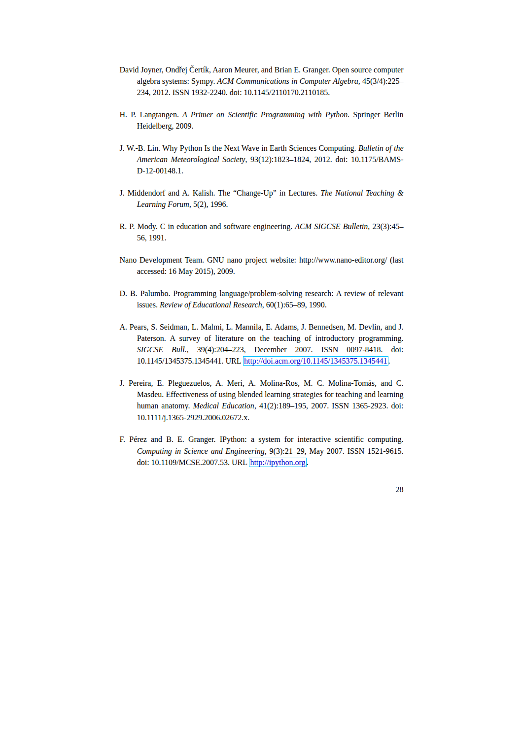David Joyner, Ondřej Čertík, Aaron Meurer, and Brian E. Granger. Open source computer algebra systems: Sympy. ACM Communications in Computer Algebra, 45(3/4):225–234, 2012. ISSN 1932-2240. doi: 10.1145/2110170.2110185.
H. P. Langtangen. A Primer on Scientific Programming with Python. Springer Berlin Heidelberg, 2009.
J. W.-B. Lin. Why Python Is the Next Wave in Earth Sciences Computing. Bulletin of the American Meteorological Society, 93(12):1823–1824, 2012. doi: 10.1175/BAMS-D-12-00148.1.
J. Middendorf and A. Kalish. The “Change-Up” in Lectures. The National Teaching & Learning Forum, 5(2), 1996.
R. P. Mody. C in education and software engineering. ACM SIGCSE Bulletin, 23(3):45–56, 1991.
Nano Development Team. GNU nano project website: http://www.nano-editor.org/ (last accessed: 16 May 2015), 2009.
D. B. Palumbo. Programming language/problem-solving research: A review of relevant issues. Review of Educational Research, 60(1):65–89, 1990.
A. Pears, S. Seidman, L. Malmi, L. Mannila, E. Adams, J. Bennedsen, M. Devlin, and J. Paterson. A survey of literature on the teaching of introductory programming. SIGCSE Bull., 39(4):204–223, December 2007. ISSN 0097-8418. doi: 10.1145/1345375.1345441. URL http://doi.acm.org/10.1145/1345375.1345441.
J. Pereira, E. Pleguezuelos, A. Merí, A. Molina-Ros, M. C. Molina-Tomás, and C. Masdeu. Effectiveness of using blended learning strategies for teaching and learning human anatomy. Medical Education, 41(2):189–195, 2007. ISSN 1365-2923. doi: 10.1111/j.1365-2929.2006.02672.x.
F. Pérez and B. E. Granger. IPython: a system for interactive scientific computing. Computing in Science and Engineering, 9(3):21–29, May 2007. ISSN 1521-9615. doi: 10.1109/MCSE.2007.53. URL http://ipython.org.
28